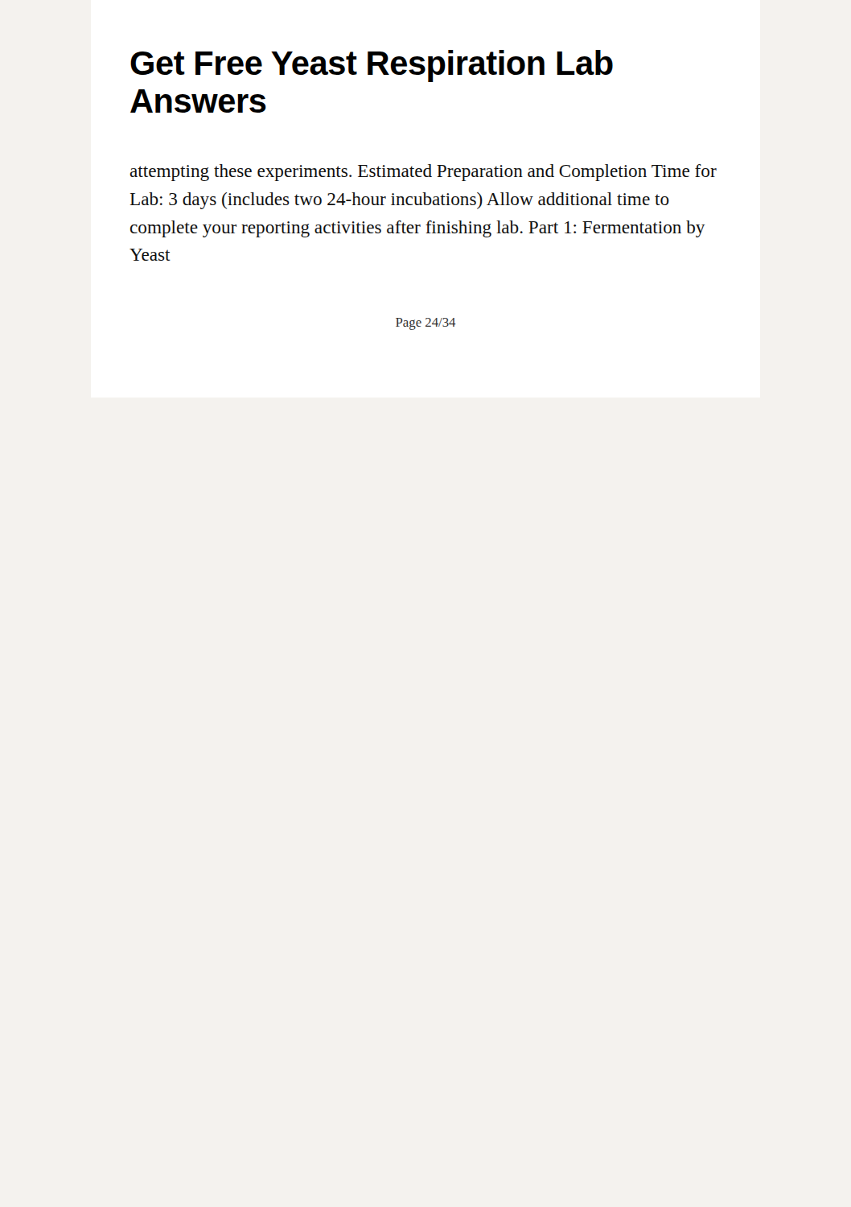Get Free Yeast Respiration Lab Answers
attempting these experiments. Estimated Preparation and Completion Time for Lab: 3 days (includes two 24-hour incubations) Allow additional time to complete your reporting activities after finishing lab. Part 1: Fermentation by Yeast
Page 24/34